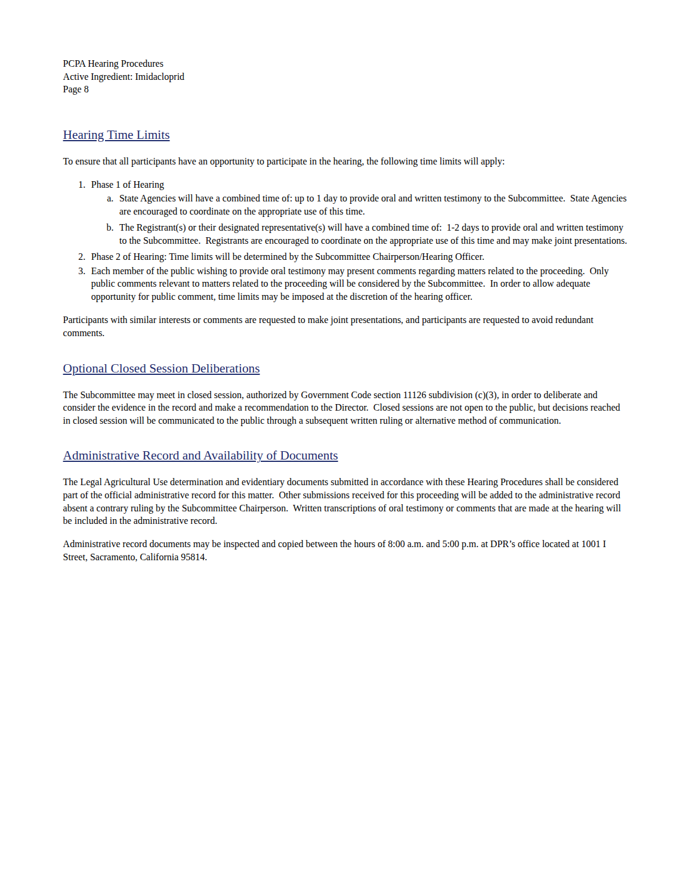PCPA Hearing Procedures
Active Ingredient: Imidacloprid
Page 8
Hearing Time Limits
To ensure that all participants have an opportunity to participate in the hearing, the following time limits will apply:
Phase 1 of Hearing
State Agencies will have a combined time of: up to 1 day to provide oral and written testimony to the Subcommittee. State Agencies are encouraged to coordinate on the appropriate use of this time.
The Registrant(s) or their designated representative(s) will have a combined time of: 1-2 days to provide oral and written testimony to the Subcommittee. Registrants are encouraged to coordinate on the appropriate use of this time and may make joint presentations.
Phase 2 of Hearing: Time limits will be determined by the Subcommittee Chairperson/Hearing Officer.
Each member of the public wishing to provide oral testimony may present comments regarding matters related to the proceeding. Only public comments relevant to matters related to the proceeding will be considered by the Subcommittee. In order to allow adequate opportunity for public comment, time limits may be imposed at the discretion of the hearing officer.
Participants with similar interests or comments are requested to make joint presentations, and participants are requested to avoid redundant comments.
Optional Closed Session Deliberations
The Subcommittee may meet in closed session, authorized by Government Code section 11126 subdivision (c)(3), in order to deliberate and consider the evidence in the record and make a recommendation to the Director. Closed sessions are not open to the public, but decisions reached in closed session will be communicated to the public through a subsequent written ruling or alternative method of communication.
Administrative Record and Availability of Documents
The Legal Agricultural Use determination and evidentiary documents submitted in accordance with these Hearing Procedures shall be considered part of the official administrative record for this matter. Other submissions received for this proceeding will be added to the administrative record absent a contrary ruling by the Subcommittee Chairperson. Written transcriptions of oral testimony or comments that are made at the hearing will be included in the administrative record.
Administrative record documents may be inspected and copied between the hours of 8:00 a.m. and 5:00 p.m. at DPR’s office located at 1001 I Street, Sacramento, California 95814.